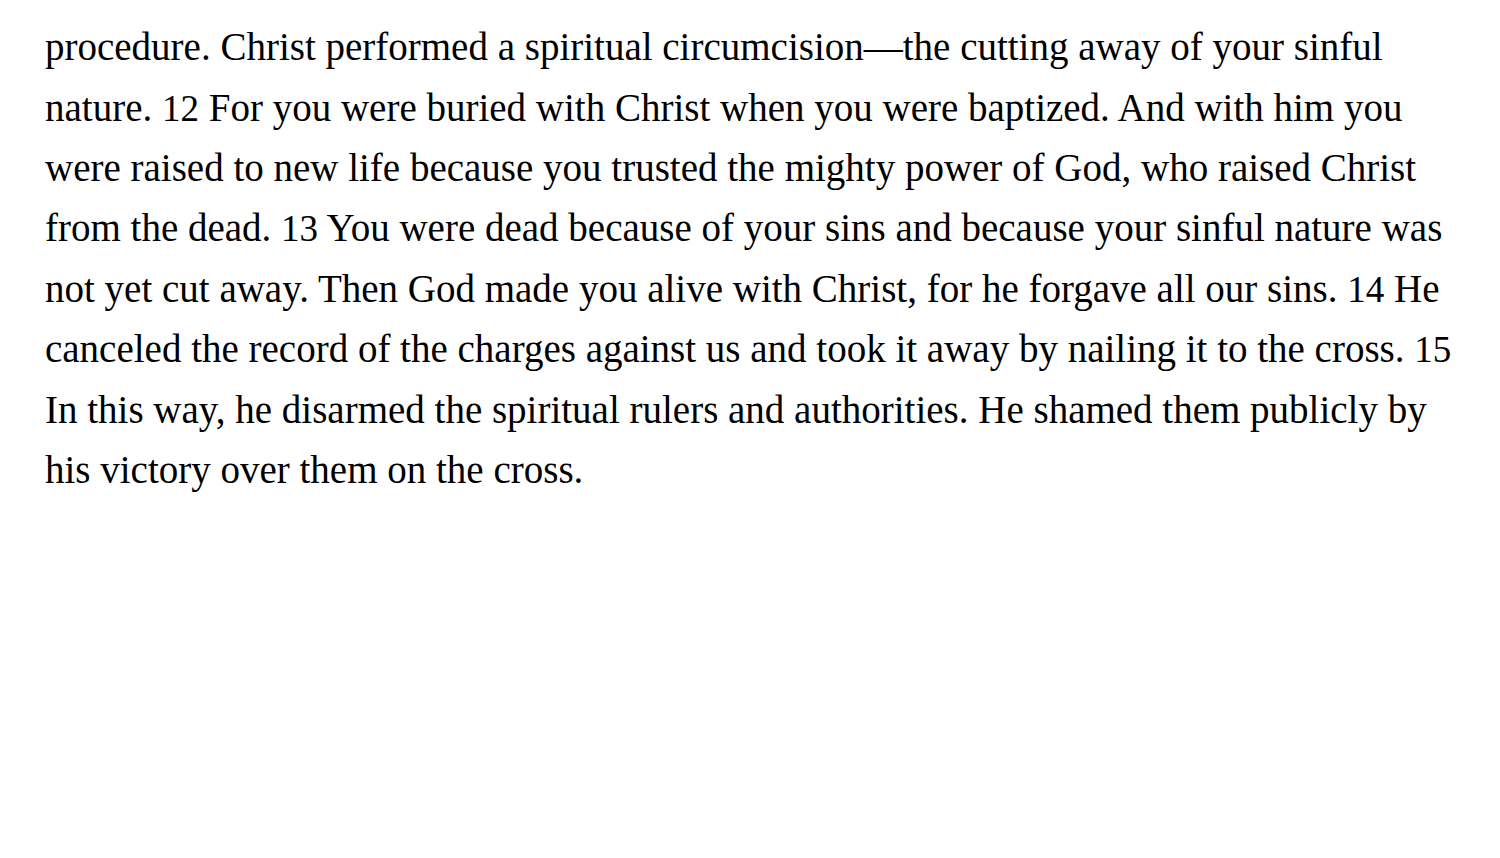procedure. Christ performed a spiritual circumcision—the cutting away of your sinful nature. 12 For you were buried with Christ when you were baptized. And with him you were raised to new life because you trusted the mighty power of God, who raised Christ from the dead. 13 You were dead because of your sins and because your sinful nature was not yet cut away. Then God made you alive with Christ, for he forgave all our sins. 14 He canceled the record of the charges against us and took it away by nailing it to the cross. 15 In this way, he disarmed the spiritual rulers and authorities. He shamed them publicly by his victory over them on the cross.